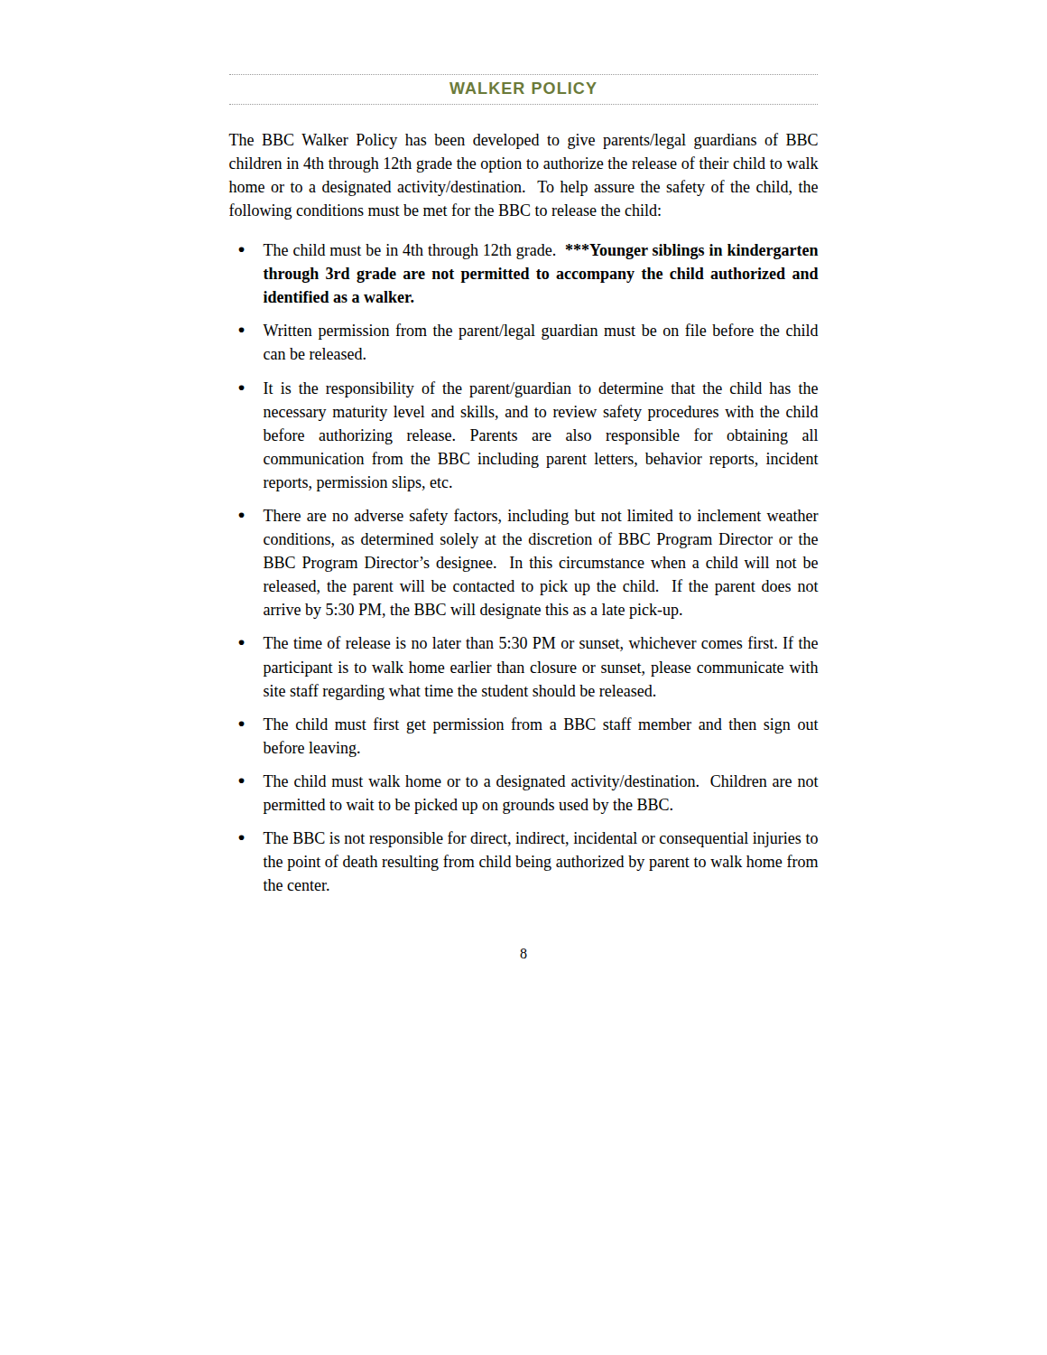Walker Policy
The BBC Walker Policy has been developed to give parents/legal guardians of BBC children in 4th through 12th grade the option to authorize the release of their child to walk home or to a designated activity/destination. To help assure the safety of the child, the following conditions must be met for the BBC to release the child:
The child must be in 4th through 12th grade. ***Younger siblings in kindergarten through 3rd grade are not permitted to accompany the child authorized and identified as a walker.
Written permission from the parent/legal guardian must be on file before the child can be released.
It is the responsibility of the parent/guardian to determine that the child has the necessary maturity level and skills, and to review safety procedures with the child before authorizing release. Parents are also responsible for obtaining all communication from the BBC including parent letters, behavior reports, incident reports, permission slips, etc.
There are no adverse safety factors, including but not limited to inclement weather conditions, as determined solely at the discretion of BBC Program Director or the BBC Program Director’s designee. In this circumstance when a child will not be released, the parent will be contacted to pick up the child. If the parent does not arrive by 5:30 PM, the BBC will designate this as a late pick-up.
The time of release is no later than 5:30 PM or sunset, whichever comes first. If the participant is to walk home earlier than closure or sunset, please communicate with site staff regarding what time the student should be released.
The child must first get permission from a BBC staff member and then sign out before leaving.
The child must walk home or to a designated activity/destination. Children are not permitted to wait to be picked up on grounds used by the BBC.
The BBC is not responsible for direct, indirect, incidental or consequential injuries to the point of death resulting from child being authorized by parent to walk home from the center.
8